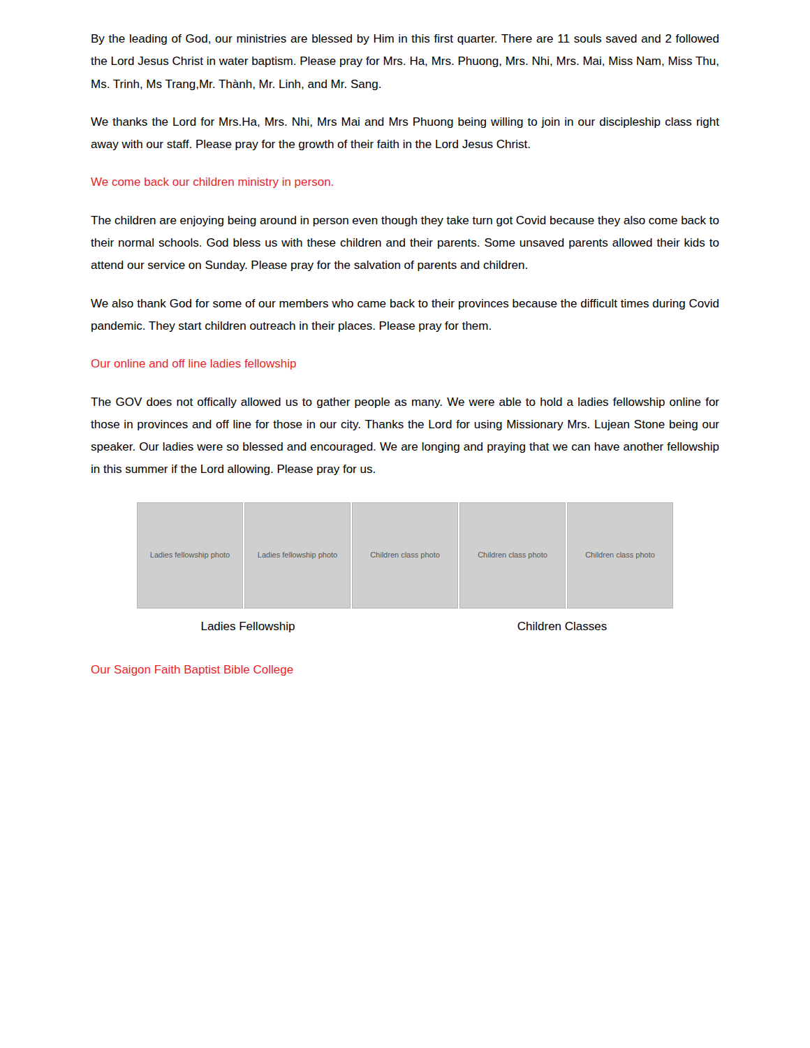By the leading of God, our ministries are blessed by Him in this first quarter. There are 11 souls saved and 2 followed the Lord Jesus Christ in water baptism. Please pray for Mrs. Ha, Mrs. Phuong, Mrs. Nhi, Mrs. Mai, Miss Nam, Miss Thu, Ms. Trinh, Ms Trang,Mr. Thành, Mr. Linh, and Mr. Sang.
We thanks the Lord for Mrs.Ha, Mrs. Nhi, Mrs Mai and Mrs Phuong being willing to join in our discipleship class right away with our staff. Please pray for the growth of their faith in the Lord Jesus Christ.
We come back our children ministry in person.
The children are enjoying being around in person even though they take turn got Covid because they also come back to their normal schools. God bless us with these children and their parents. Some unsaved parents allowed their kids to attend our service on Sunday. Please pray for the salvation of parents and children.
We also thank God for some of our members who came back to their provinces because the difficult times during Covid pandemic. They start children outreach in their places. Please pray for them.
Our online and off line ladies fellowship
The GOV does not offically allowed us to gather people as many. We were able to hold a ladies fellowship online for those in provinces and off line for those in our city. Thanks the Lord for using Missionary Mrs. Lujean Stone being our speaker. Our ladies were so blessed and encouraged. We are longing and praying that we can have another fellowship in this summer if the Lord allowing. Please pray for us.
Ladies fellowship photo
Ladies fellowship photo
Children class photo
Children class photo
Children class photo
Ladies Fellowship Children Classes
Our Saigon Faith Baptist Bible College